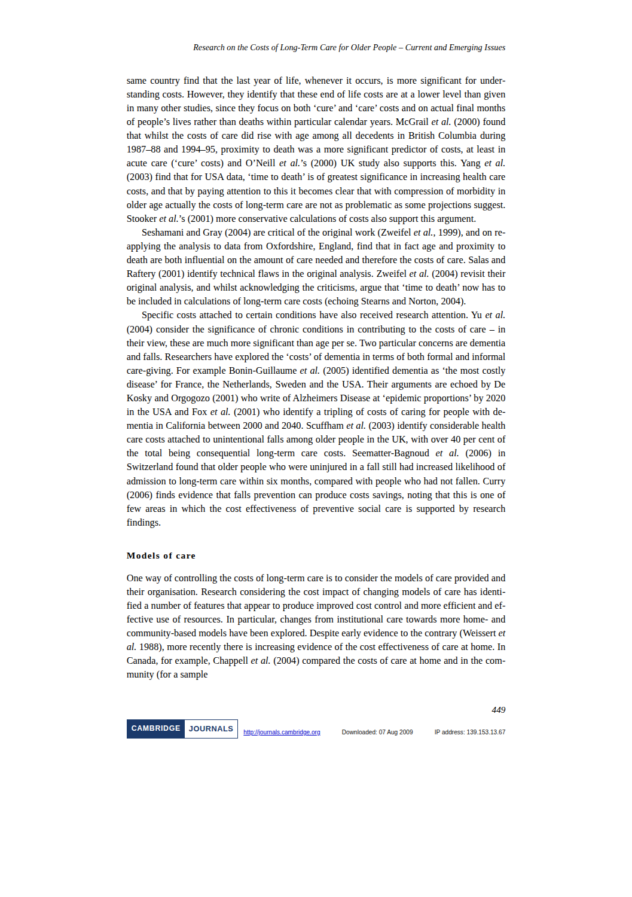Research on the Costs of Long-Term Care for Older People – Current and Emerging Issues
same country find that the last year of life, whenever it occurs, is more significant for understanding costs. However, they identify that these end of life costs are at a lower level than given in many other studies, since they focus on both ‘cure’ and ‘care’ costs and on actual final months of people’s lives rather than deaths within particular calendar years. McGrail et al. (2000) found that whilst the costs of care did rise with age among all decedents in British Columbia during 1987–88 and 1994–95, proximity to death was a more significant predictor of costs, at least in acute care (‘cure’ costs) and O’Neill et al.’s (2000) UK study also supports this. Yang et al. (2003) find that for USA data, ‘time to death’ is of greatest significance in increasing health care costs, and that by paying attention to this it becomes clear that with compression of morbidity in older age actually the costs of long-term care are not as problematic as some projections suggest. Stooker et al.’s (2001) more conservative calculations of costs also support this argument.
Seshamani and Gray (2004) are critical of the original work (Zweifel et al., 1999), and on re-applying the analysis to data from Oxfordshire, England, find that in fact age and proximity to death are both influential on the amount of care needed and therefore the costs of care. Salas and Raftery (2001) identify technical flaws in the original analysis. Zweifel et al. (2004) revisit their original analysis, and whilst acknowledging the criticisms, argue that ‘time to death’ now has to be included in calculations of long-term care costs (echoing Stearns and Norton, 2004).
Specific costs attached to certain conditions have also received research attention. Yu et al. (2004) consider the significance of chronic conditions in contributing to the costs of care – in their view, these are much more significant than age per se. Two particular concerns are dementia and falls. Researchers have explored the ‘costs’ of dementia in terms of both formal and informal care-giving. For example Bonin-Guillaume et al. (2005) identified dementia as ‘the most costly disease’ for France, the Netherlands, Sweden and the USA. Their arguments are echoed by De Kosky and Orgogozo (2001) who write of Alzheimers Disease at ‘epidemic proportions’ by 2020 in the USA and Fox et al. (2001) who identify a tripling of costs of caring for people with dementia in California between 2000 and 2040. Scuffham et al. (2003) identify considerable health care costs attached to unintentional falls among older people in the UK, with over 40 per cent of the total being consequential long-term care costs. Seematter-Bagnoud et al. (2006) in Switzerland found that older people who were uninjured in a fall still had increased likelihood of admission to long-term care within six months, compared with people who had not fallen. Curry (2006) finds evidence that falls prevention can produce costs savings, noting that this is one of few areas in which the cost effectiveness of preventive social care is supported by research findings.
Models of care
One way of controlling the costs of long-term care is to consider the models of care provided and their organisation. Research considering the cost impact of changing models of care has identified a number of features that appear to produce improved cost control and more efficient and effective use of resources. In particular, changes from institutional care towards more home- and community-based models have been explored. Despite early evidence to the contrary (Weissert et al. 1988), more recently there is increasing evidence of the cost effectiveness of care at home. In Canada, for example, Chappell et al. (2004) compared the costs of care at home and in the community (for a sample
449
CAMBRIDGE
JOURNALS
http://journals.cambridge.org Downloaded: 07 Aug 2009 IP address: 139.153.13.67